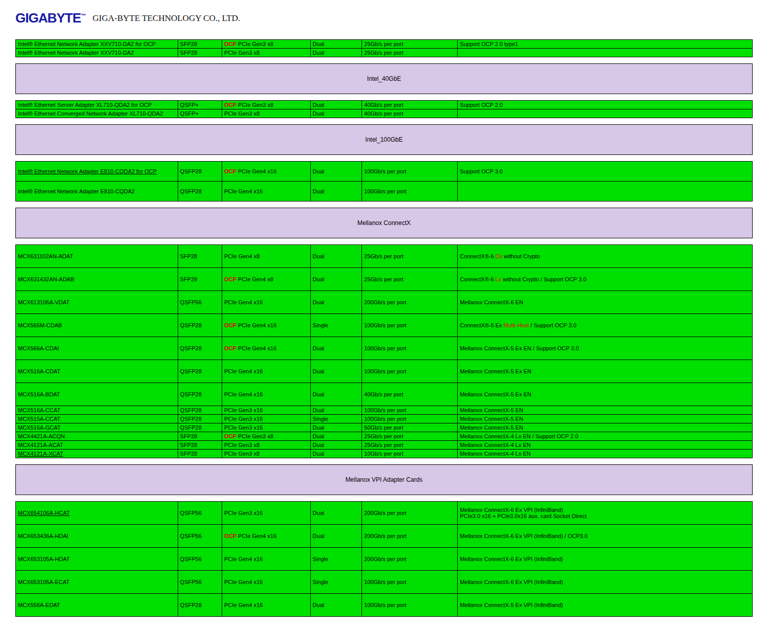GIGABYTE™ GIGA-BYTE TECHNOLOGY CO., LTD.
| Intel® Ethernet Network Adapter XXV710-DA2 for OCP | SFP28 | OCP PCIe Gen3 x8 | Dual | 25Gb/s per port | Support OCP 2.0 type1 |
| Intel® Ethernet Network Adapter XXV710-DA2 | SFP28 | PCIe Gen3 x8 | Dual | 25Gb/s per port | |
| Intel_40GbE |
| Intel® Ethernet Server Adapter XL710-QDA2 for OCP | QSFP+ | OCP PCIe Gen3 x8 | Dual | 40Gb/s per port | Support OCP 2.0 |
| Intel® Ethernet Converged Network Adapter XL710-QDA2 | QSFP+ | PCIe Gen3 x8 | Dual | 40Gb/s per port | |
| Intel_100GbE |
| Intel® Ethernet Network Adapter E810-CQDA2 for OCP | QSFP28 | OCP PCIe Gen4 x16 | Dual | 100Gb/s per port | Support OCP 3.0 |
| Intel® Ethernet Network Adapter E810-CQDA2 | QSFP28 | PCIe Gen4 x16 | Dual | 100Gb/s per port | |
| Mellanox ConnectX |
| MCX631102AN-ADAT | SFP28 | PCIe Gen4 x8 | Dual | 25Gb/s per port | ConnectX®-6 Dx without Crypto |
| MCX631432AN-ADAB | SFP28 | OCP PCIe Gen4 x8 | Dual | 25Gb/s per port | ConnectX®-6 Lx without Crypto / Support OCP 3.0 |
| MCX613106A-VDAT | QSFP56 | PCIe Gen4 x16 | Dual | 200Gb/s per port | Mellanox ConnectX-6 EN |
| MCX565M-CDAB | QSFP28 | OCP PCIe Gen4 x16 | Single | 100Gb/s per port | ConnectX®-5 Ex Multi-Host / Support OCP 3.0 |
| MCX566A-CDAI | QSFP28 | OCP PCIe Gen4 x16 | Dual | 100Gb/s per port | Mellanox ConnectX-5 Ex EN / Support OCP 3.0 |
| MCX516A-CDAT | QSFP28 | PCIe Gen4 x16 | Dual | 100Gb/s per port | Mellanox ConnectX-5 Ex EN |
| MCX516A-BDAT | QSFP28 | PCIe Gen4 x16 | Dual | 40Gb/s per port | Mellanox ConnectX-5 Ex EN |
| MCX516A-CCAT | QSFP28 | PCIe Gen3 x16 | Dual | 100Gb/s per port | Mellanox ConnectX-5 EN |
| MCX515A-CCAT | QSFP28 | PCIe Gen3 x16 | Single | 100Gb/s per port | Mellanox ConnectX-5 EN |
| MCX516A-GCAT | QSFP28 | PCIe Gen3 x16 | Dual | 50Gb/s per port | Mellanox ConnectX-5 EN |
| MCX4421A-ACQN | SFP28 | OCP PCIe Gen3 x8 | Dual | 25Gb/s per port | Mellanox ConnectX-4 Lx EN / Support OCP 2.0 |
| MCX4121A-ACAT | SFP28 | PCIe Gen3 x8 | Dual | 25Gb/s per port | Mellanox ConnectX-4 Lx EN |
| MCX4121A-XCAT | SFP28 | PCIe Gen3 x8 | Dual | 10Gb/s per port | Mellanox ConnectX-4 Lx EN |
| Mellanox VPI Adapter Cards |
| MCX654106A-HCAT | QSFP56 | PCIe Gen3 x16 | Dual | 200Gb/s per port | Mellanox ConnectX-6 Ex VPI (InfiniBand) PCIe3.0 x16 + PCIe3.0x16 aux. card Socket Direct |
| MCX653436A-HDAI | QSFP56 | OCP PCIe Gen4 x16 | Dual | 200Gb/s per port | Mellanox ConnectX-6 Ex VPI (InfiniBand) / OCP3.0 |
| MCX653105A-HDAT | QSFP56 | PCIe Gen4 x16 | Single | 200Gb/s per port | Mellanox ConnectX-6 Ex VPI (InfiniBand) |
| MCX653105A-ECAT | QSFP56 | PCIe Gen4 x16 | Single | 100Gb/s per port | Mellanox ConnectX-6 Ex VPI (InfiniBand) |
| MCX556A-EDAT | QSFP28 | PCIe Gen4 x16 | Dual | 100Gb/s per port | Mellanox ConnectX-5 Ex VPI (InfiniBand) |